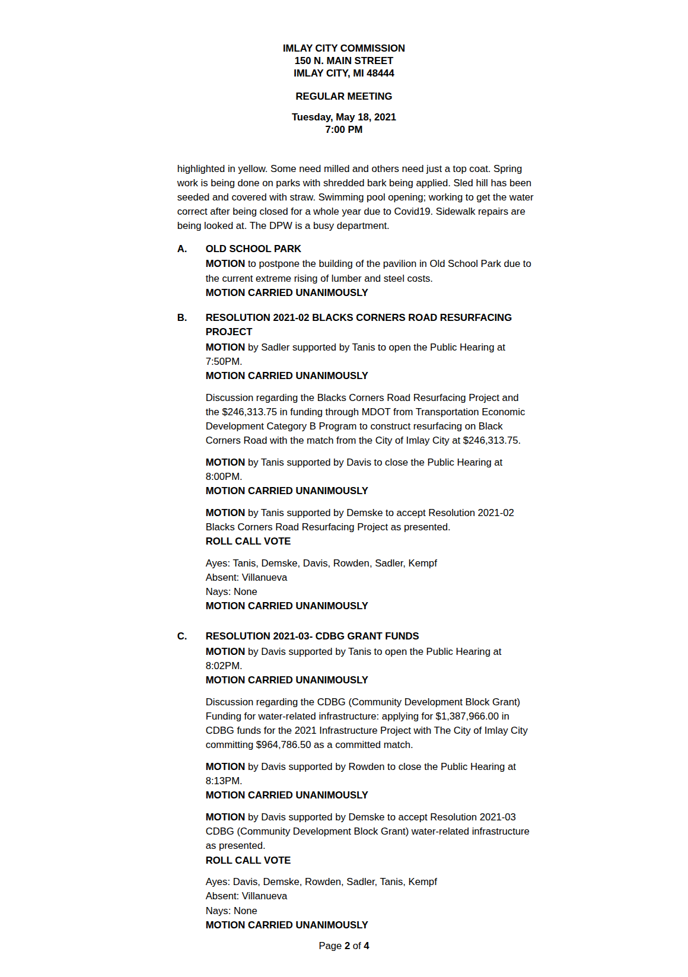IMLAY CITY COMMISSION
150 N. MAIN STREET
IMLAY CITY, MI 48444
REGULAR MEETING
Tuesday, May 18, 2021
7:00 PM
highlighted in yellow. Some need milled and others need just a top coat. Spring work is being done on parks with shredded bark being applied. Sled hill has been seeded and covered with straw. Swimming pool opening; working to get the water correct after being closed for a whole year due to Covid19. Sidewalk repairs are being looked at. The DPW is a busy department.
A. OLD SCHOOL PARK
MOTION to postpone the building of the pavilion in Old School Park due to the current extreme rising of lumber and steel costs.
MOTION CARRIED UNANIMOUSLY
B. RESOLUTION 2021-02 BLACKS CORNERS ROAD RESURFACING PROJECT
MOTION by Sadler supported by Tanis to open the Public Hearing at 7:50PM.
MOTION CARRIED UNANIMOUSLY
Discussion regarding the Blacks Corners Road Resurfacing Project and the $246,313.75 in funding through MDOT from Transportation Economic Development Category B Program to construct resurfacing on Black Corners Road with the match from the City of Imlay City at $246,313.75.
MOTION by Tanis supported by Davis to close the Public Hearing at 8:00PM.
MOTION CARRIED UNANIMOUSLY
MOTION by Tanis supported by Demske to accept Resolution 2021-02 Blacks Corners Road Resurfacing Project as presented.
ROLL CALL VOTE
Ayes: Tanis, Demske, Davis, Rowden, Sadler, Kempf
Absent: Villanueva
Nays: None
MOTION CARRIED UNANIMOUSLY
C. RESOLUTION 2021-03- CDBG GRANT FUNDS
MOTION by Davis supported by Tanis to open the Public Hearing at 8:02PM.
MOTION CARRIED UNANIMOUSLY
Discussion regarding the CDBG (Community Development Block Grant) Funding for water-related infrastructure: applying for $1,387,966.00 in CDBG funds for the 2021 Infrastructure Project with The City of Imlay City committing $964,786.50 as a committed match.
MOTION by Davis supported by Rowden to close the Public Hearing at 8:13PM.
MOTION CARRIED UNANIMOUSLY
MOTION by Davis supported by Demske to accept Resolution 2021-03 CDBG (Community Development Block Grant) water-related infrastructure as presented.
ROLL CALL VOTE
Ayes: Davis, Demske, Rowden, Sadler, Tanis, Kempf
Absent: Villanueva
Nays: None
MOTION CARRIED UNANIMOUSLY
Page 2 of 4